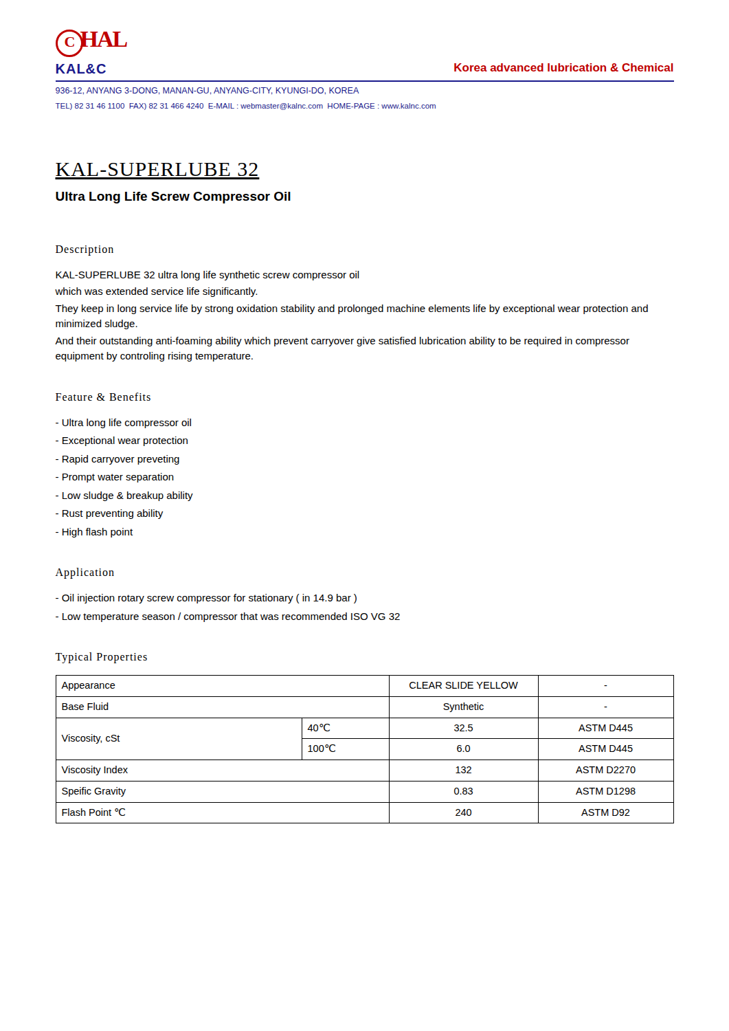CHAL
KAL&C
Korea advanced lubrication & Chemical
936-12, ANYANG 3-DONG, MANAN-GU, ANYANG-CITY, KYUNGI-DO, KOREA
TEL) 82 31 46 1100 FAX) 82 31 466 4240 E-MAIL : webmaster@kalnc.com HOME-PAGE : www.kalnc.com
KAL-SUPERLUBE 32
Ultra Long Life Screw Compressor Oil
Description
KAL-SUPERLUBE 32 ultra long life synthetic screw compressor oil
which was extended service life significantly.
They keep in long service life by strong oxidation stability and prolonged machine elements life by exceptional wear protection and minimized sludge.
And their outstanding anti-foaming ability which prevent carryover give satisfied lubrication ability to be required in compressor equipment by controling rising temperature.
Feature & Benefits
- Ultra long life compressor oil
- Exceptional wear protection
- Rapid carryover preveting
- Prompt water separation
- Low sludge & breakup ability
- Rust preventing ability
- High flash point
Application
- Oil injection rotary screw compressor for stationary ( in 14.9 bar )
- Low temperature season / compressor that was recommended ISO VG 32
Typical Properties
| Appearance | CLEAR SLIDE YELLOW | - |
| Base Fluid | Synthetic | - |
| Viscosity, cSt | 40℃ | 32.5 | ASTM D445 |
| 100℃ | 6.0 | ASTM D445 |
| Viscosity Index | 132 | ASTM D2270 |
| Speific Gravity | 0.83 | ASTM D1298 |
| Flash Point ℃ | 240 | ASTM D92 |